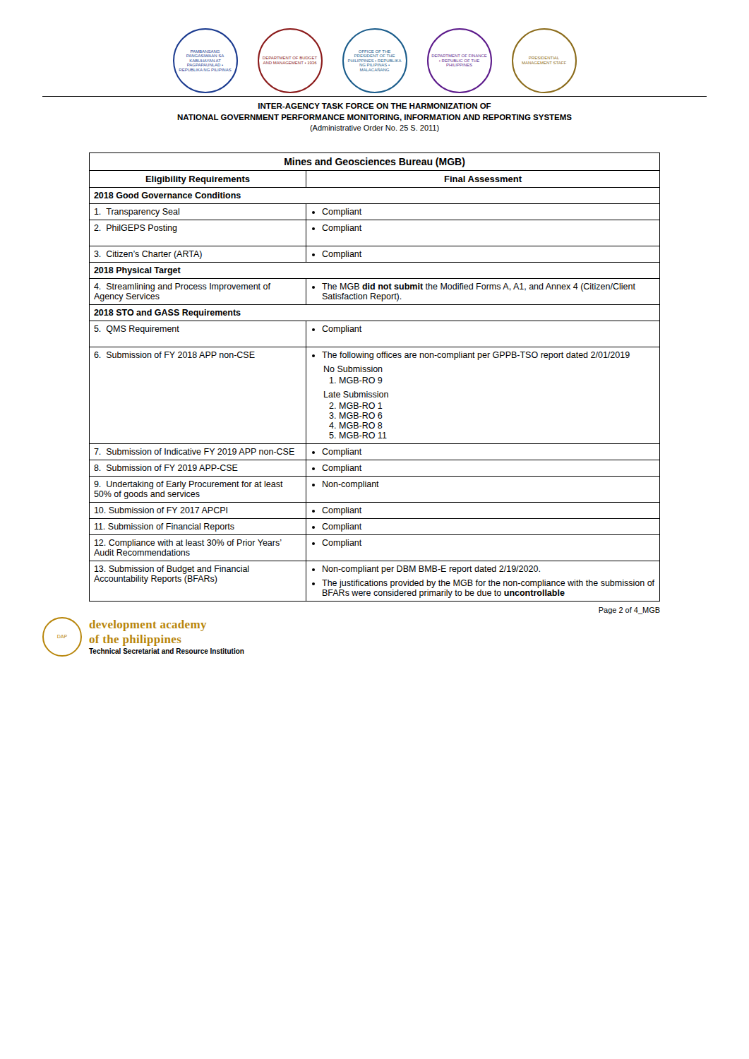PAMBANSANG PANGASIWAAN SA KABUHAYAN AT PAGPAPAUNLAD • REPUBLIKA NG PILIPINAS
DEPARTMENT OF BUDGET AND MANAGEMENT • 1936
OFFICE OF THE PRESIDENT OF THE PHILIPPINES • REPUBLIKA NG PILIPINAS • MALACAÑANG
DEPARTMENT OF FINANCE • REPUBLIC OF THE PHILIPPINES
PRESIDENTIAL MANAGEMENT STAFF
INTER-AGENCY TASK FORCE ON THE HARMONIZATION OF
NATIONAL GOVERNMENT PERFORMANCE MONITORING, INFORMATION AND REPORTING SYSTEMS
(Administrative Order No. 25 S. 2011)
| Mines and Geosciences Bureau (MGB) |
| Eligibility Requirements | Final Assessment |
| 2018 Good Governance Conditions |
| 1. Transparency Seal | Compliant |
| 2. PhilGEPS Posting | Compliant |
| 3. Citizen’s Charter (ARTA) | Compliant |
| 2018 Physical Target |
| 4. Streamlining and Process Improvement of Agency Services | The MGB did not submit the Modified Forms A, A1, and Annex 4 (Citizen/Client Satisfaction Report). |
| 2018 STO and GASS Requirements |
| 5. QMS Requirement | Compliant |
| 6. Submission of FY 2018 APP non-CSE | The following offices are non-compliant per GPPB-TSO report dated 2/01/2019 No Submission MGB-RO 9 Late Submission MGB-RO 1 MGB-RO 6 MGB-RO 8 MGB-RO 11 |
| 7. Submission of Indicative FY 2019 APP non-CSE | Compliant |
| 8. Submission of FY 2019 APP-CSE | Compliant |
| 9. Undertaking of Early Procurement for at least 50% of goods and services | Non-compliant |
| 10. Submission of FY 2017 APCPI | Compliant |
| 11. Submission of Financial Reports | Compliant |
| 12. Compliance with at least 30% of Prior Years’ Audit Recommendations | Compliant |
| 13. Submission of Budget and Financial Accountability Reports (BFARs) | Non-compliant per DBM BMB-E report dated 2/19/2020. The justifications provided by the MGB for the non-compliance with the submission of BFARs were considered primarily to be due to uncontrollable |
Page 2 of 4_MGB
DAP
development academy
of the philippines
Technical Secretariat and Resource Institution